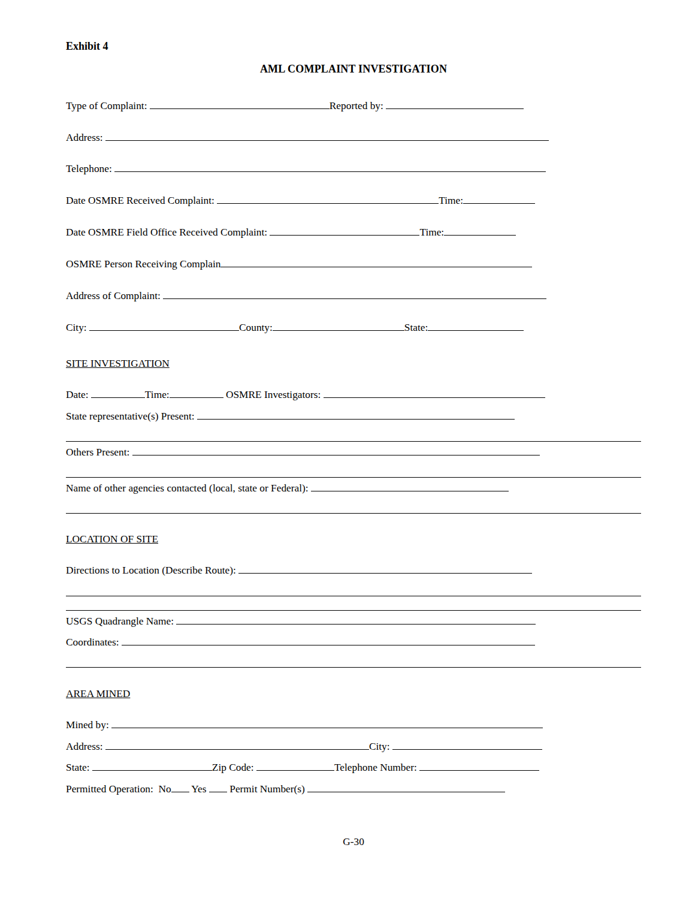Exhibit 4
AML COMPLAINT INVESTIGATION
Type of Complaint: Reported by:
Address:
Telephone:
Date OSMRE Received Complaint: Time:
Date OSMRE Field Office Received Complaint: Time:
OSMRE Person Receiving Complain
Address of Complaint:
City: County: State:
SITE INVESTIGATION
Date: Time: OSMRE Investigators:
State representative(s) Present:
Others Present:
Name of other agencies contacted (local, state or Federal):
LOCATION OF SITE
Directions to Location (Describe Route):
USGS Quadrangle Name:
Coordinates:
AREA MINED
Mined by:
Address: City:
State: Zip Code: Telephone Number:
Permitted Operation: No Yes Permit Number(s)
G-30